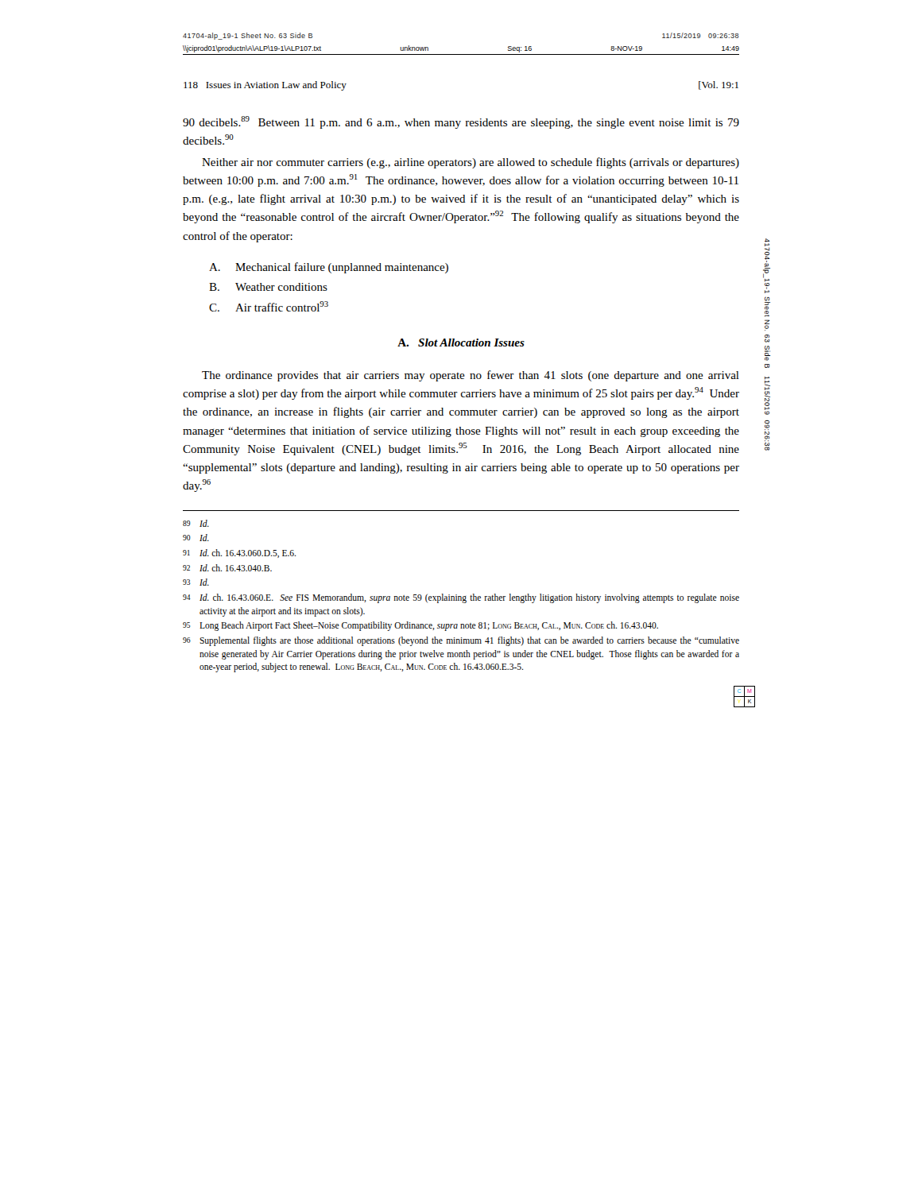41704-alp_19-1 Sheet No. 63 Side B 11/15/2019 09:26:38
\\jciprod01\productn\A\ALP\19-1\ALP107.txt unknown Seq: 16 8-NOV-19 14:49
118 Issues in Aviation Law and Policy [Vol. 19:1
90 decibels.89 Between 11 p.m. and 6 a.m., when many residents are sleeping, the single event noise limit is 79 decibels.90
Neither air nor commuter carriers (e.g., airline operators) are allowed to schedule flights (arrivals or departures) between 10:00 p.m. and 7:00 a.m.91 The ordinance, however, does allow for a violation occurring between 10-11 p.m. (e.g., late flight arrival at 10:30 p.m.) to be waived if it is the result of an “unanticipated delay” which is beyond the “reasonable control of the aircraft Owner/Operator.”92 The following qualify as situations beyond the control of the operator:
A. Mechanical failure (unplanned maintenance)
B. Weather conditions
C. Air traffic control93
A. Slot Allocation Issues
The ordinance provides that air carriers may operate no fewer than 41 slots (one departure and one arrival comprise a slot) per day from the airport while commuter carriers have a minimum of 25 slot pairs per day.94 Under the ordinance, an increase in flights (air carrier and commuter carrier) can be approved so long as the airport manager “determines that initiation of service utilizing those Flights will not” result in each group exceeding the Community Noise Equivalent (CNEL) budget limits.95 In 2016, the Long Beach Airport allocated nine “supplemental” slots (departure and landing), resulting in air carriers being able to operate up to 50 operations per day.96
89
Id.
90
Id.
91
Id. ch. 16.43.060.D.5, E.6.
92
Id. ch. 16.43.040.B.
93
Id.
94
Id. ch. 16.43.060.E. See FIS Memorandum, supra note 59 (explaining the rather lengthy litigation history involving attempts to regulate noise activity at the airport and its impact on slots).
95
Long Beach Airport Fact Sheet–Noise Compatibility Ordinance, supra note 81; Long Beach, Cal., Mun. Code ch. 16.43.040.
96
Supplemental flights are those additional operations (beyond the minimum 41 flights) that can be awarded to carriers because the “cumulative noise generated by Air Carrier Operations during the prior twelve month period” is under the CNEL budget. Those flights can be awarded for a one-year period, subject to renewal. Long Beach, Cal., Mun. Code ch. 16.43.060.E.3-5.
41704-alp_19-1 Sheet No. 63 Side B 11/15/2019 09:26:38
| C | M |
| Y | K |